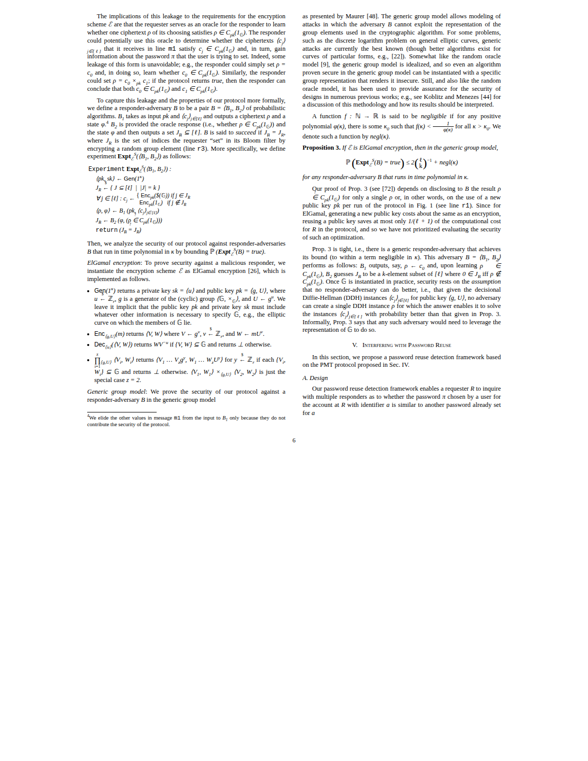The implications of this leakage to the requirements for the encryption scheme ℰ are that the requester serves as an oracle for the responder to learn whether one ciphertext ρ of its choosing satisfies ρ ∈ Cpk(1𝔾). The responder could potentially use this oracle to determine whether the ciphertexts ⟨cj⟩j∈[ℓ] that it receives in line m1 satisfy cj ∈ Cpk(1𝔾) and, in turn, gain information about the password π that the user is trying to set. Indeed, some leakage of this form is unavoidable; e.g., the responder could simply set ρ = c0 and, in doing so, learn whether c0 ∈ Cpk(1𝔾). Similarly, the responder could set ρ = c0 ×pk c1; if the protocol returns true, then the responder can conclude that both c0 ∈ Cpk(1𝔾) and c1 ∈ Cpk(1𝔾).
To capture this leakage and the properties of our protocol more formally, we define a responder-adversary B to be a pair B = ⟨B1, B2⟩ of probabilistic algorithms. B1 takes as input pk and ⟨cj⟩j∈[ℓ] and outputs a ciphertext ρ and a state φ.4 B2 is provided the oracle response (i.e., whether ρ ∈ Cpk(1𝔾)) and the state φ and then outputs a set JB ⊆ [ℓ]. B is said to succeed if JB = JR, where JR is the set of indices the requester “set” in its Bloom filter by encrypting a random group element (line r3). More specifically, we define experiment Expt ℰS(⟨B1, B2⟩) as follows:
Experiment Expt ℰS(⟨B1, B2⟩) : ⟨pk, sk⟩ ← Gen(1κ) JR $← { J ⊆ [ℓ] | |J| = k } ∀ j ∈ [ℓ] : cj ← { Enc pk($(𝔾)) if j ∈ JR Enc pk(1𝔾) if j ∉ JR ⟨ρ, φ⟩ ← B1 (pk, ⟨cj⟩j∈[ℓ]) JB ← B2 (φ, (ρ ?∈ Cpk(1𝔾))) return (JB ?= JR)
Then, we analyze the security of our protocol against responder-adversaries B that run in time polynomial in κ by bounding ℙ (ExptℰS(B) = true).
ElGamal encryption: To prove security against a malicious responder, we instantiate the encryption scheme ℰ as ElGamal encryption [26], which is implemented as follows.
Gen(1κ) returns a private key sk = ⟨u⟩ and public key pk = ⟨g, U⟩, where u $← ℤr, g is a generator of the (cyclic) group ⟨𝔾, ×𝔾⟩, and U ← gu. We leave it implicit that the public key pk and private key sk must include whatever other information is necessary to specify 𝔾, e.g., the elliptic curve on which the members of 𝔾 lie.
Enc⟨g,U⟩(m) returns ⟨V, W⟩ where V ← gv, v $← ℤr, and W ← mUv.
Dec⟨u⟩(⟨V, W⟩) returns WV−u if {V, W} ⊆ 𝔾 and returns ⊥ otherwise.
z∏i=1⟨g,U⟩ ⟨Vi, Wi⟩ returns ⟨V1 … Vzgy, W1 … WzUy⟩ for y $← ℤr if each {Vi, Wi} ⊆ 𝔾 and returns ⊥ otherwise. ⟨V1, W1⟩ ×⟨g,U⟩ ⟨V2, W2⟩ is just the special case z = 2.
Generic group model: We prove the security of our protocol against a responder-adversary B in the generic group model
4We elide the other values in message m1 from the input to B1 only because they do not contribute the security of the protocol.
as presented by Maurer [48]. The generic group model allows modeling of attacks in which the adversary B cannot exploit the representation of the group elements used in the cryptographic algorithm. For some problems, such as the discrete logarithm problem on general elliptic curves, generic attacks are currently the best known (though better algorithms exist for curves of particular forms, e.g., [22]). Somewhat like the random oracle model [9], the generic group model is idealized, and so even an algorithm proven secure in the generic group model can be instantiated with a specific group representation that renders it insecure. Still, and also like the random oracle model, it has been used to provide assurance for the security of designs in numerous previous works; e.g., see Koblitz and Menezes [44] for a discussion of this methodology and how its results should be interpreted.
A function f : ℕ → ℝ is said to be negligible if for any positive polynomial φ(κ), there is some κ0 such that f(κ) < 1 φ(κ) for all κ > κ0. We denote such a function by negl(κ).
Proposition 3. If ℰ is ElGamal encryption, then in the generic group model,
ℙ (Expt ℰS(B) = true) ≤ 2(ℓk)−1 + negl(κ)
for any responder-adversary B that runs in time polynomial in κ.
Our proof of Prop. 3 (see [72]) depends on disclosing to B the result ρ ?∈ Cpk(1𝔾) for only a single ρ or, in other words, on the use of a new public key pk per run of the protocol in Fig. 1 (see line r1). Since for ElGamal, generating a new public key costs about the same as an encryption, reusing a public key saves at most only 1/(ℓ + 1) of the computational cost for R in the protocol, and so we have not prioritized evaluating the security of such an optimization.
Prop. 3 is tight, i.e., there is a generic responder-adversary that achieves its bound (to within a term negligible in κ). This adversary B = ⟨B1, B2⟩ performs as follows: B1 outputs, say, ρ ← c0 and, upon learning ρ ?∈ Cpk(1𝔾), B2 guesses JB to be a k-element subset of [ℓ] where 0 ∈ JB iff ρ ∉ Cpk(1𝔾). Once 𝔾 is instantiated in practice, security rests on the assumption that no responder-adversary can do better, i.e., that given the decisional Diffie-Hellman (DDH) instances ⟨cj⟩j∈[ℓ] for public key ⟨g, U⟩, no adversary can create a single DDH instance ρ for which the answer enables it to solve the instances ⟨cj⟩j∈[ℓ] with probability better than that given in Prop. 3. Informally, Prop. 3 says that any such adversary would need to leverage the representation of 𝔾 to do so.
V. Interfering with Password Reuse
In this section, we propose a password reuse detection framework based on the PMT protocol proposed in Sec. IV.
A. Design
Our password reuse detection framework enables a requester R to inquire with multiple responders as to whether the password π chosen by a user for the account at R with identifier a is similar to another password already set for a
6